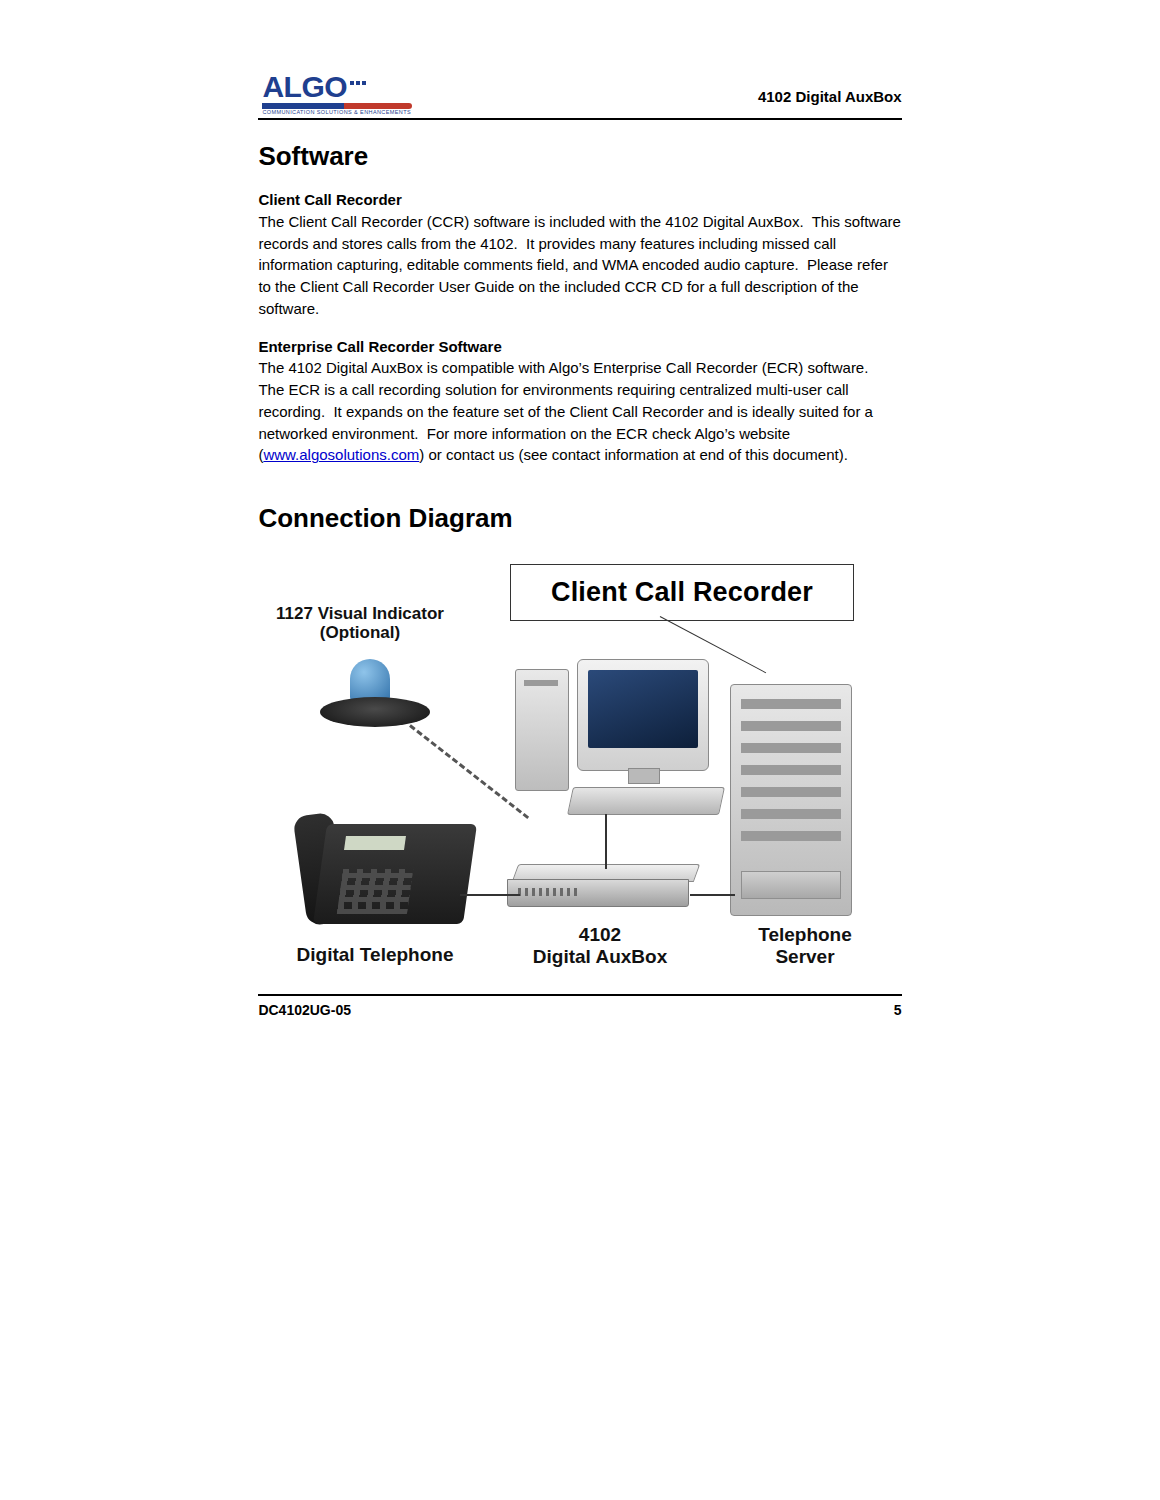ALGO Communication Solutions & Enhancements
4102 Digital AuxBox
Software
Client Call Recorder
The Client Call Recorder (CCR) software is included with the 4102 Digital AuxBox. This software records and stores calls from the 4102. It provides many features including missed call information capturing, editable comments field, and WMA encoded audio capture. Please refer to the Client Call Recorder User Guide on the included CCR CD for a full description of the software.
Enterprise Call Recorder Software
The 4102 Digital AuxBox is compatible with Algo’s Enterprise Call Recorder (ECR) software. The ECR is a call recording solution for environments requiring centralized multi-user call recording. It expands on the feature set of the Client Call Recorder and is ideally suited for a networked environment. For more information on the ECR check Algo’s website (www.algosolutions.com) or contact us (see contact information at end of this document).
Connection Diagram
Client Call Recorder
1127 Visual Indicator
(Optional)
Digital Telephone
4102
Digital AuxBox
Telephone
Server
DC4102UG-05 5